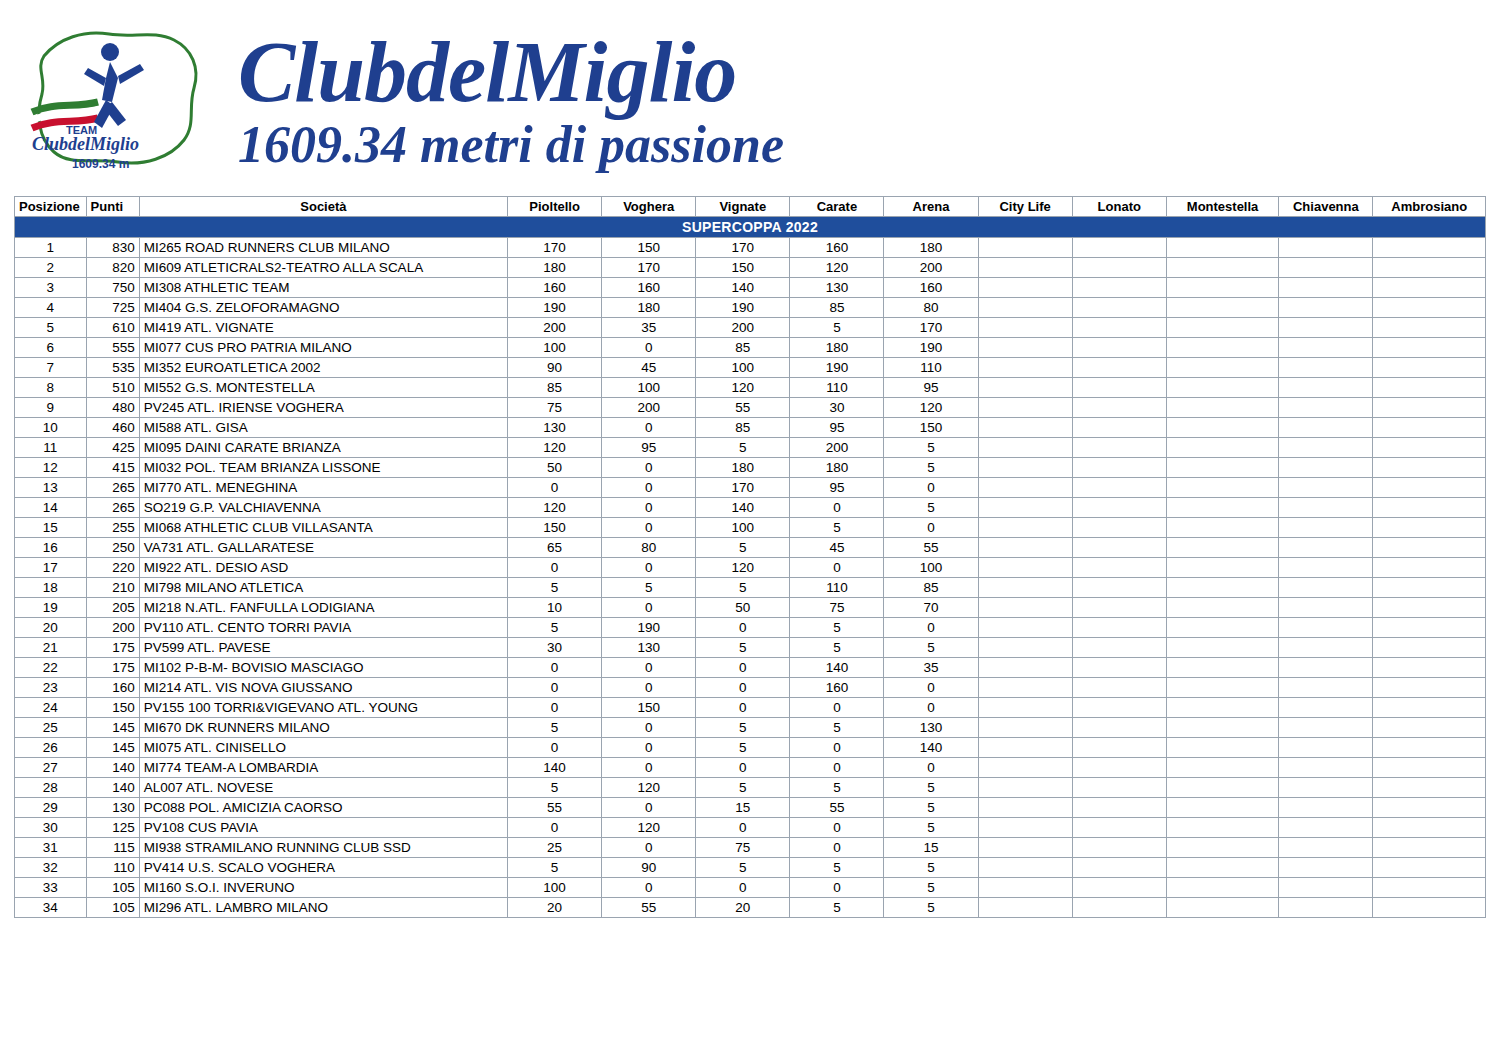TEAM ClubdelMiglio 1609.34 m
ClubdelMiglio
1609.34 metri di passione
| SUPERCOPPA 2022 |
| Posizione | Punti | Società | Pioltello | Voghera | Vignate | Carate | Arena | City Life | Lonato | Montestella | Chiavenna | Ambrosiano |
| 1 | 830 | MI265 ROAD RUNNERS CLUB MILANO | 170 | 150 | 170 | 160 | 180 | | | | | |
| 2 | 820 | MI609 ATLETICRALS2-TEATRO ALLA SCALA | 180 | 170 | 150 | 120 | 200 | | | | | |
| 3 | 750 | MI308 ATHLETIC TEAM | 160 | 160 | 140 | 130 | 160 | | | | | |
| 4 | 725 | MI404 G.S. ZELOFORAMAGNO | 190 | 180 | 190 | 85 | 80 | | | | | |
| 5 | 610 | MI419 ATL. VIGNATE | 200 | 35 | 200 | 5 | 170 | | | | | |
| 6 | 555 | MI077 CUS PRO PATRIA MILANO | 100 | 0 | 85 | 180 | 190 | | | | | |
| 7 | 535 | MI352 EUROATLETICA 2002 | 90 | 45 | 100 | 190 | 110 | | | | | |
| 8 | 510 | MI552 G.S. MONTESTELLA | 85 | 100 | 120 | 110 | 95 | | | | | |
| 9 | 480 | PV245 ATL. IRIENSE VOGHERA | 75 | 200 | 55 | 30 | 120 | | | | | |
| 10 | 460 | MI588 ATL. GISA | 130 | 0 | 85 | 95 | 150 | | | | | |
| 11 | 425 | MI095 DAINI CARATE BRIANZA | 120 | 95 | 5 | 200 | 5 | | | | | |
| 12 | 415 | MI032 POL. TEAM BRIANZA LISSONE | 50 | 0 | 180 | 180 | 5 | | | | | |
| 13 | 265 | MI770 ATL. MENEGHINA | 0 | 0 | 170 | 95 | 0 | | | | | |
| 14 | 265 | SO219 G.P. VALCHIAVENNA | 120 | 0 | 140 | 0 | 5 | | | | | |
| 15 | 255 | MI068 ATHLETIC CLUB VILLASANTA | 150 | 0 | 100 | 5 | 0 | | | | | |
| 16 | 250 | VA731 ATL. GALLARATESE | 65 | 80 | 5 | 45 | 55 | | | | | |
| 17 | 220 | MI922 ATL. DESIO ASD | 0 | 0 | 120 | 0 | 100 | | | | | |
| 18 | 210 | MI798 MILANO ATLETICA | 5 | 5 | 5 | 110 | 85 | | | | | |
| 19 | 205 | MI218 N.ATL. FANFULLA LODIGIANA | 10 | 0 | 50 | 75 | 70 | | | | | |
| 20 | 200 | PV110 ATL. CENTO TORRI PAVIA | 5 | 190 | 0 | 5 | 0 | | | | | |
| 21 | 175 | PV599 ATL. PAVESE | 30 | 130 | 5 | 5 | 5 | | | | | |
| 22 | 175 | MI102 P-B-M- BOVISIO MASCIAGO | 0 | 0 | 0 | 140 | 35 | | | | | |
| 23 | 160 | MI214 ATL. VIS NOVA GIUSSANO | 0 | 0 | 0 | 160 | 0 | | | | | |
| 24 | 150 | PV155 100 TORRI&VIGEVANO ATL. YOUNG | 0 | 150 | 0 | 0 | 0 | | | | | |
| 25 | 145 | MI670 DK RUNNERS MILANO | 5 | 0 | 5 | 5 | 130 | | | | | |
| 26 | 145 | MI075 ATL. CINISELLO | 0 | 0 | 5 | 0 | 140 | | | | | |
| 27 | 140 | MI774 TEAM-A LOMBARDIA | 140 | 0 | 0 | 0 | 0 | | | | | |
| 28 | 140 | AL007 ATL. NOVESE | 5 | 120 | 5 | 5 | 5 | | | | | |
| 29 | 130 | PC088 POL. AMICIZIA CAORSO | 55 | 0 | 15 | 55 | 5 | | | | | |
| 30 | 125 | PV108 CUS PAVIA | 0 | 120 | 0 | 0 | 5 | | | | | |
| 31 | 115 | MI938 STRAMILANO RUNNING CLUB SSD | 25 | 0 | 75 | 0 | 15 | | | | | |
| 32 | 110 | PV414 U.S. SCALO VOGHERA | 5 | 90 | 5 | 5 | 5 | | | | | |
| 33 | 105 | MI160 S.O.I. INVERUNO | 100 | 0 | 0 | 0 | 5 | | | | | |
| 34 | 105 | MI296 ATL. LAMBRO MILANO | 20 | 55 | 20 | 5 | 5 | | | | | |